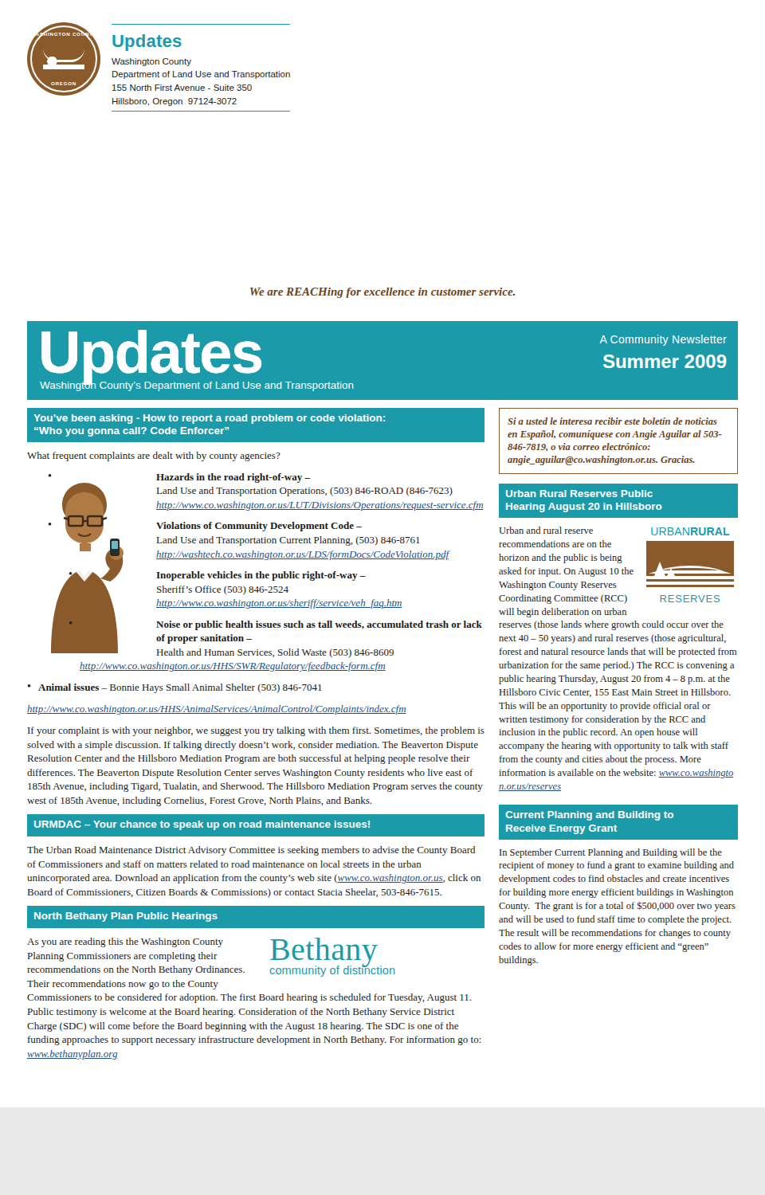Washington County
Oregon
Updates
Washington County
Department of Land Use and Transportation
155 North First Avenue - Suite 350
Hillsboro, Oregon 97124-3072
We are REACHing for excellence in customer service.
A Community Newsletter
Summer 2009
Updates
Washington County’s Department of Land Use and Transportation
You’ve been asking - How to report a road problem or code violation:
“Who you gonna call? Code Enforcer”
What frequent complaints are dealt with by county agencies?
Hazards in the road right-of-way – Land Use and Transportation Operations, (503) 846-ROAD (846-7623) http://www.co.washington.or.us/LUT/Divisions/Operations/request-service.cfm
Violations of Community Development Code – Land Use and Transportation Current Planning, (503) 846-8761 http://washtech.co.washington.or.us/LDS/formDocs/CodeViolation.pdf
Inoperable vehicles in the public right-of-way – Sheriff’s Office (503) 846-2524 http://www.co.washington.or.us/sheriff/service/veh_faq.htm
Noise or public health issues such as tall weeds, accumulated trash or lack of proper sanitation – Health and Human Services, Solid Waste (503) 846-8609 http://www.co.washington.or.us/HHS/SWR/Regulatory/feedback-form.cfm
Animal issues – Bonnie Hays Small Animal Shelter (503) 846-7041
http://www.co.washington.or.us/HHS/AnimalServices/AnimalControl/Complaints/index.cfm
If your complaint is with your neighbor, we suggest you try talking with them first. Sometimes, the problem is solved with a simple discussion. If talking directly doesn’t work, consider mediation. The Beaverton Dispute Resolution Center and the Hillsboro Mediation Program are both successful at helping people resolve their differences. The Beaverton Dispute Resolution Center serves Washington County residents who live east of 185th Avenue, including Tigard, Tualatin, and Sherwood. The Hillsboro Mediation Program serves the county west of 185th Avenue, including Cornelius, Forest Grove, North Plains, and Banks.
URMDAC – Your chance to speak up on road maintenance issues!
The Urban Road Maintenance District Advisory Committee is seeking members to advise the County Board of Commissioners and staff on matters related to road maintenance on local streets in the urban unincorporated area. Download an application from the county’s web site (www.co.washington.or.us, click on Board of Commissioners, Citizen Boards & Commissions) or contact Stacia Sheelar, 503-846-7615.
North Bethany Plan Public Hearings
Bethany
community of distinction
As you are reading this the Washington County Planning Commissioners are completing their recommendations on the North Bethany Ordinances. Their recommendations now go to the County Commissioners to be considered for adoption. The first Board hearing is scheduled for Tuesday, August 11. Public testimony is welcome at the Board hearing. Consideration of the North Bethany Service District Charge (SDC) will come before the Board beginning with the August 18 hearing. The SDC is one of the funding approaches to support necessary infrastructure development in North Bethany. For information go to: www.bethanyplan.org
Si a usted le interesa recibir este boletín de noticias en Español, comuníquese con Angie Aguilar al 503-846-7819, o via correo electrónico: angie_aguilar@co.washington.or.us. Gracias.
Urban Rural Reserves Public
Hearing August 20 in Hillsboro
URBANRURAL
RESERVES
Urban and rural reserve recommendations are on the horizon and the public is being asked for input. On August 10 the Washington County Reserves Coordinating Committee (RCC) will begin deliberation on urban reserves (those lands where growth could occur over the next 40 – 50 years) and rural reserves (those agricultural, forest and natural resource lands that will be protected from urbanization for the same period.) The RCC is convening a public hearing Thursday, August 20 from 4 – 8 p.m. at the Hillsboro Civic Center, 155 East Main Street in Hillsboro. This will be an opportunity to provide official oral or written testimony for consideration by the RCC and inclusion in the public record. An open house will accompany the hearing with opportunity to talk with staff from the county and cities about the process. More information is available on the website: www.co.washington.or.us/reserves
Current Planning and Building to
Receive Energy Grant
In September Current Planning and Building will be the recipient of money to fund a grant to examine building and development codes to find obstacles and create incentives for building more energy efficient buildings in Washington County. The grant is for a total of $500,000 over two years and will be used to fund staff time to complete the project. The result will be recommendations for changes to county codes to allow for more energy efficient and “green” buildings.